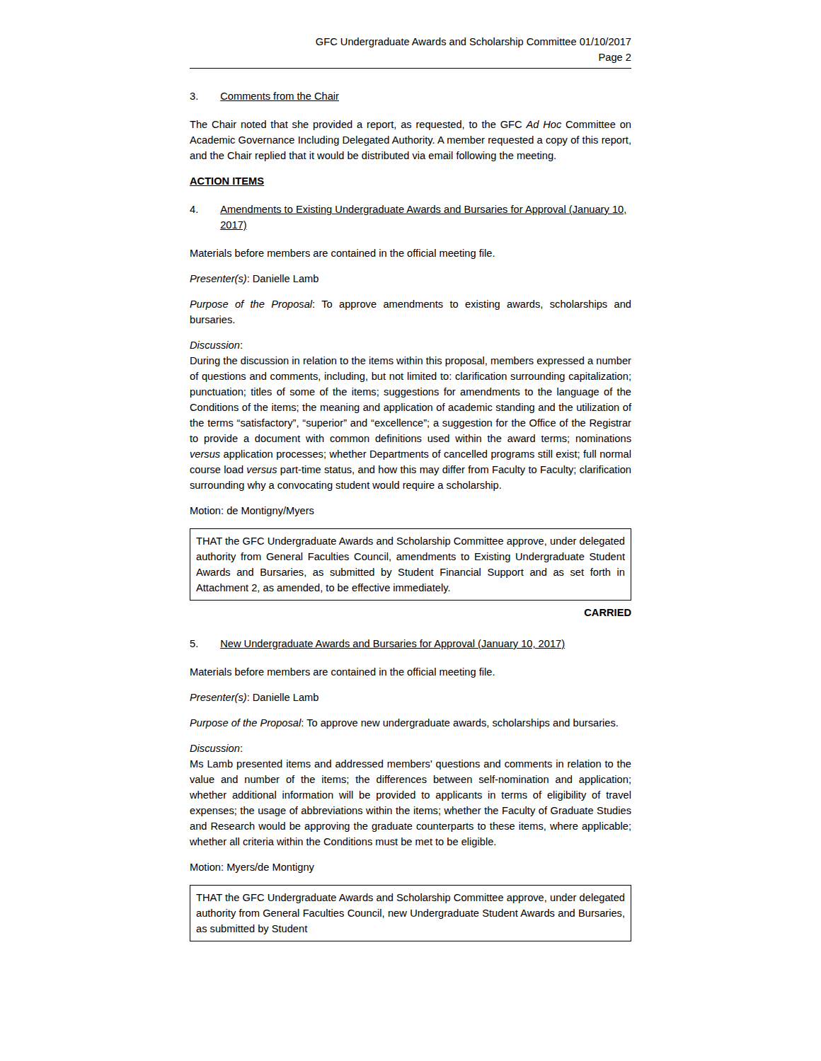GFC Undergraduate Awards and Scholarship Committee 01/10/2017
Page 2
3. Comments from the Chair
The Chair noted that she provided a report, as requested, to the GFC Ad Hoc Committee on Academic Governance Including Delegated Authority. A member requested a copy of this report, and the Chair replied that it would be distributed via email following the meeting.
ACTION ITEMS
4. Amendments to Existing Undergraduate Awards and Bursaries for Approval (January 10, 2017)
Materials before members are contained in the official meeting file.
Presenter(s): Danielle Lamb
Purpose of the Proposal: To approve amendments to existing awards, scholarships and bursaries.
Discussion:
During the discussion in relation to the items within this proposal, members expressed a number of questions and comments, including, but not limited to: clarification surrounding capitalization; punctuation; titles of some of the items; suggestions for amendments to the language of the Conditions of the items; the meaning and application of academic standing and the utilization of the terms “satisfactory”, “superior” and “excellence”; a suggestion for the Office of the Registrar to provide a document with common definitions used within the award terms; nominations versus application processes; whether Departments of cancelled programs still exist; full normal course load versus part-time status, and how this may differ from Faculty to Faculty; clarification surrounding why a convocating student would require a scholarship.
Motion: de Montigny/Myers
THAT the GFC Undergraduate Awards and Scholarship Committee approve, under delegated authority from General Faculties Council, amendments to Existing Undergraduate Student Awards and Bursaries, as submitted by Student Financial Support and as set forth in Attachment 2, as amended, to be effective immediately.
CARRIED
5. New Undergraduate Awards and Bursaries for Approval (January 10, 2017)
Materials before members are contained in the official meeting file.
Presenter(s): Danielle Lamb
Purpose of the Proposal: To approve new undergraduate awards, scholarships and bursaries.
Discussion:
Ms Lamb presented items and addressed members' questions and comments in relation to the value and number of the items; the differences between self-nomination and application; whether additional information will be provided to applicants in terms of eligibility of travel expenses; the usage of abbreviations within the items; whether the Faculty of Graduate Studies and Research would be approving the graduate counterparts to these items, where applicable; whether all criteria within the Conditions must be met to be eligible.
Motion: Myers/de Montigny
THAT the GFC Undergraduate Awards and Scholarship Committee approve, under delegated authority from General Faculties Council, new Undergraduate Student Awards and Bursaries, as submitted by Student